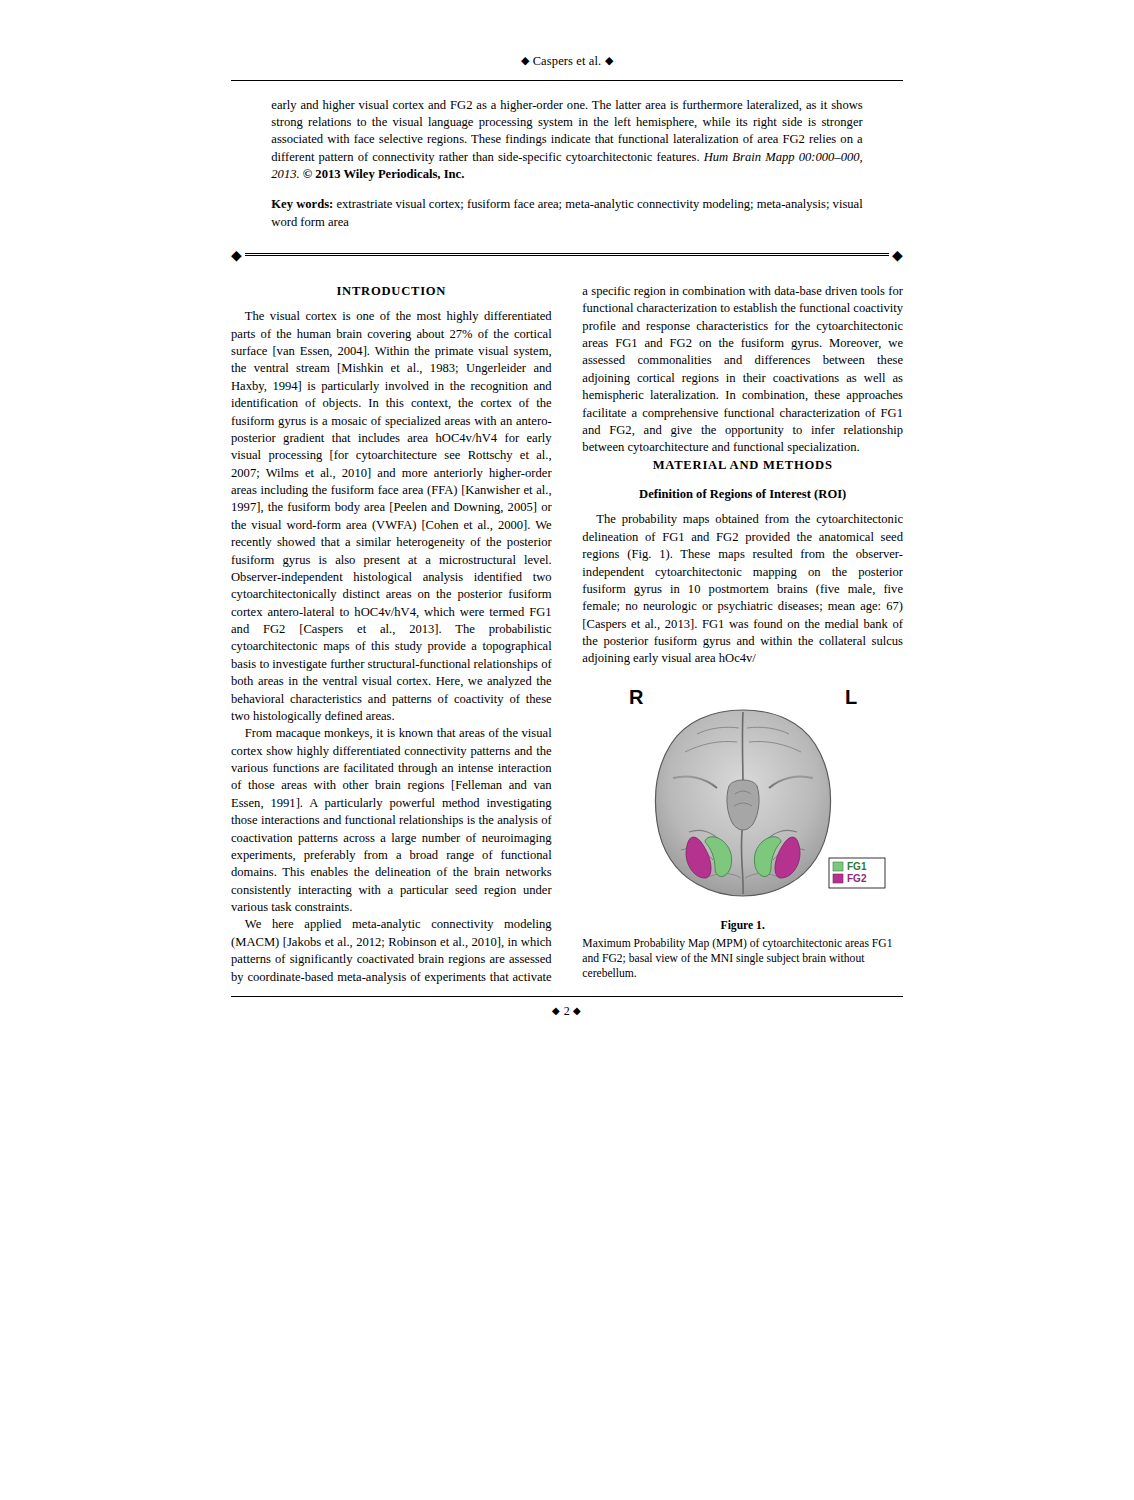◆ Caspers et al. ◆
early and higher visual cortex and FG2 as a higher-order one. The latter area is furthermore lateralized, as it shows strong relations to the visual language processing system in the left hemisphere, while its right side is stronger associated with face selective regions. These findings indicate that functional lateralization of area FG2 relies on a different pattern of connectivity rather than side-specific cytoarchitectonic features. Hum Brain Mapp 00:000–000, 2013. © 2013 Wiley Periodicals, Inc.
Key words: extrastriate visual cortex; fusiform face area; meta-analytic connectivity modeling; meta-analysis; visual word form area
◆
◆
Introduction
The visual cortex is one of the most highly differentiated parts of the human brain covering about 27% of the cortical surface [van Essen, 2004]. Within the primate visual system, the ventral stream [Mishkin et al., 1983; Ungerleider and Haxby, 1994] is particularly involved in the recognition and identification of objects. In this context, the cortex of the fusiform gyrus is a mosaic of specialized areas with an antero-posterior gradient that includes area hOC4v/hV4 for early visual processing [for cytoarchitecture see Rottschy et al., 2007; Wilms et al., 2010] and more anteriorly higher-order areas including the fusiform face area (FFA) [Kanwisher et al., 1997], the fusiform body area [Peelen and Downing, 2005] or the visual word-form area (VWFA) [Cohen et al., 2000]. We recently showed that a similar heterogeneity of the posterior fusiform gyrus is also present at a microstructural level. Observer-independent histological analysis identified two cytoarchitectonically distinct areas on the posterior fusiform cortex antero-lateral to hOC4v/hV4, which were termed FG1 and FG2 [Caspers et al., 2013]. The probabilistic cytoarchitectonic maps of this study provide a topographical basis to investigate further structural-functional relationships of both areas in the ventral visual cortex. Here, we analyzed the behavioral characteristics and patterns of coactivity of these two histologically defined areas.
From macaque monkeys, it is known that areas of the visual cortex show highly differentiated connectivity patterns and the various functions are facilitated through an intense interaction of those areas with other brain regions [Felleman and van Essen, 1991]. A particularly powerful method investigating those interactions and functional relationships is the analysis of coactivation patterns across a large number of neuroimaging experiments, preferably from a broad range of functional domains. This enables the delineation of the brain networks consistently interacting with a particular seed region under various task constraints.
We here applied meta-analytic connectivity modeling (MACM) [Jakobs et al., 2012; Robinson et al., 2010], in which patterns of significantly coactivated brain regions are assessed by coordinate-based meta-analysis of experiments that activate a specific region in combination with data-base driven tools for functional characterization to establish the functional coactivity profile and response characteristics for the cytoarchitectonic areas FG1 and FG2 on the fusiform gyrus. Moreover, we assessed commonalities and differences between these adjoining cortical regions in their coactivations as well as hemispheric lateralization. In combination, these approaches facilitate a comprehensive functional characterization of FG1 and FG2, and give the opportunity to infer relationship between cytoarchitecture and functional specialization.
Material and Methods
Definition of Regions of Interest (ROI)
The probability maps obtained from the cytoarchitectonic delineation of FG1 and FG2 provided the anatomical seed regions (Fig. 1). These maps resulted from the observer-independent cytoarchitectonic mapping on the posterior fusiform gyrus in 10 postmortem brains (five male, five female; no neurologic or psychiatric diseases; mean age: 67) [Caspers et al., 2013]. FG1 was found on the medial bank of the posterior fusiform gyrus and within the collateral sulcus adjoining early visual area hOc4v/
R L FG1 FG2
Figure 1. Maximum Probability Map (MPM) of cytoarchitectonic areas FG1 and FG2; basal view of the MNI single subject brain without cerebellum.
◆ 2 ◆